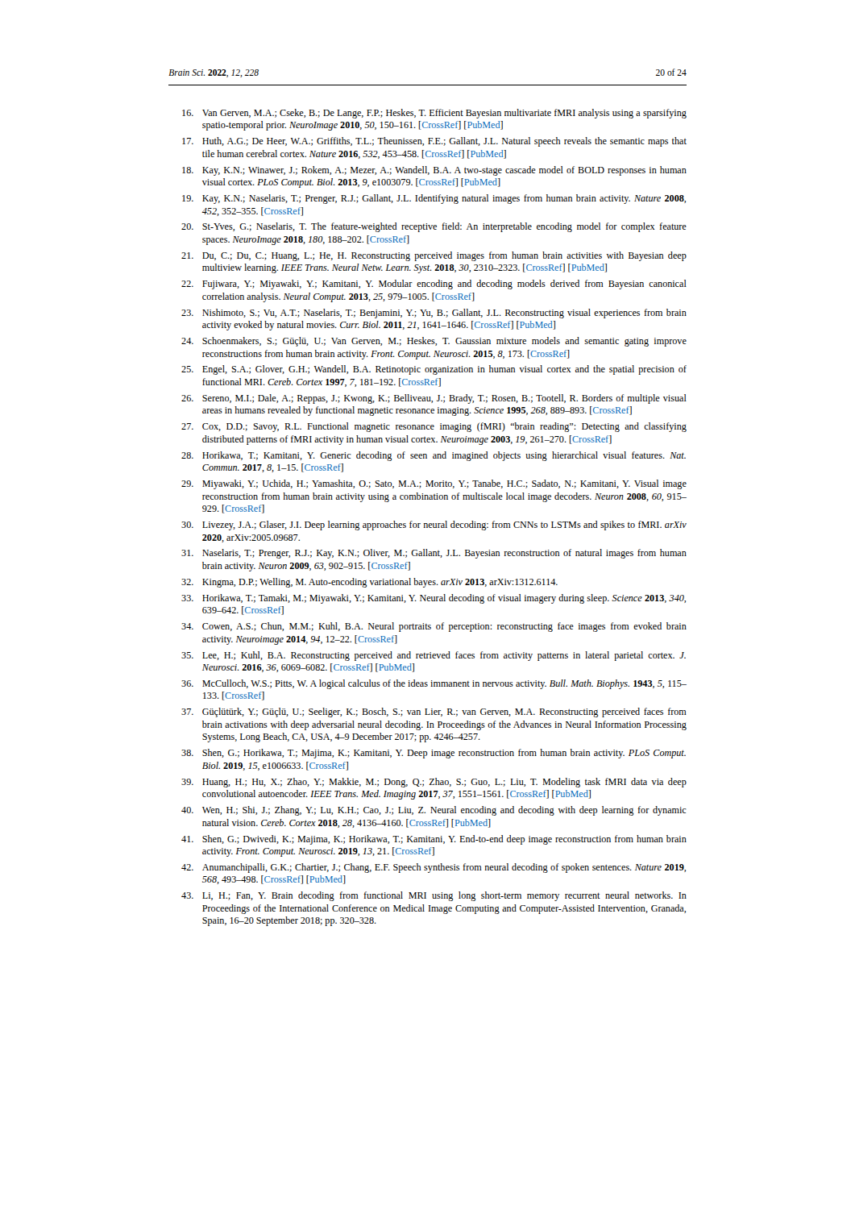Brain Sci. 2022, 12, 228
20 of 24
16. Van Gerven, M.A.; Cseke, B.; De Lange, F.P.; Heskes, T. Efficient Bayesian multivariate fMRI analysis using a sparsifying spatio-temporal prior. NeuroImage 2010, 50, 150–161. [CrossRef] [PubMed]
17. Huth, A.G.; De Heer, W.A.; Griffiths, T.L.; Theunissen, F.E.; Gallant, J.L. Natural speech reveals the semantic maps that tile human cerebral cortex. Nature 2016, 532, 453–458. [CrossRef] [PubMed]
18. Kay, K.N.; Winawer, J.; Rokem, A.; Mezer, A.; Wandell, B.A. A two-stage cascade model of BOLD responses in human visual cortex. PLoS Comput. Biol. 2013, 9, e1003079. [CrossRef] [PubMed]
19. Kay, K.N.; Naselaris, T.; Prenger, R.J.; Gallant, J.L. Identifying natural images from human brain activity. Nature 2008, 452, 352–355. [CrossRef]
20. St-Yves, G.; Naselaris, T. The feature-weighted receptive field: An interpretable encoding model for complex feature spaces. NeuroImage 2018, 180, 188–202. [CrossRef]
21. Du, C.; Du, C.; Huang, L.; He, H. Reconstructing perceived images from human brain activities with Bayesian deep multiview learning. IEEE Trans. Neural Netw. Learn. Syst. 2018, 30, 2310–2323. [CrossRef] [PubMed]
22. Fujiwara, Y.; Miyawaki, Y.; Kamitani, Y. Modular encoding and decoding models derived from Bayesian canonical correlation analysis. Neural Comput. 2013, 25, 979–1005. [CrossRef]
23. Nishimoto, S.; Vu, A.T.; Naselaris, T.; Benjamini, Y.; Yu, B.; Gallant, J.L. Reconstructing visual experiences from brain activity evoked by natural movies. Curr. Biol. 2011, 21, 1641–1646. [CrossRef] [PubMed]
24. Schoenmakers, S.; Güçlü, U.; Van Gerven, M.; Heskes, T. Gaussian mixture models and semantic gating improve reconstructions from human brain activity. Front. Comput. Neurosci. 2015, 8, 173. [CrossRef]
25. Engel, S.A.; Glover, G.H.; Wandell, B.A. Retinotopic organization in human visual cortex and the spatial precision of functional MRI. Cereb. Cortex 1997, 7, 181–192. [CrossRef]
26. Sereno, M.I.; Dale, A.; Reppas, J.; Kwong, K.; Belliveau, J.; Brady, T.; Rosen, B.; Tootell, R. Borders of multiple visual areas in humans revealed by functional magnetic resonance imaging. Science 1995, 268, 889–893. [CrossRef]
27. Cox, D.D.; Savoy, R.L. Functional magnetic resonance imaging (fMRI) “brain reading”: Detecting and classifying distributed patterns of fMRI activity in human visual cortex. Neuroimage 2003, 19, 261–270. [CrossRef]
28. Horikawa, T.; Kamitani, Y. Generic decoding of seen and imagined objects using hierarchical visual features. Nat. Commun. 2017, 8, 1–15. [CrossRef]
29. Miyawaki, Y.; Uchida, H.; Yamashita, O.; Sato, M.A.; Morito, Y.; Tanabe, H.C.; Sadato, N.; Kamitani, Y. Visual image reconstruction from human brain activity using a combination of multiscale local image decoders. Neuron 2008, 60, 915–929. [CrossRef]
30. Livezey, J.A.; Glaser, J.I. Deep learning approaches for neural decoding: from CNNs to LSTMs and spikes to fMRI. arXiv 2020, arXiv:2005.09687.
31. Naselaris, T.; Prenger, R.J.; Kay, K.N.; Oliver, M.; Gallant, J.L. Bayesian reconstruction of natural images from human brain activity. Neuron 2009, 63, 902–915. [CrossRef]
32. Kingma, D.P.; Welling, M. Auto-encoding variational bayes. arXiv 2013, arXiv:1312.6114.
33. Horikawa, T.; Tamaki, M.; Miyawaki, Y.; Kamitani, Y. Neural decoding of visual imagery during sleep. Science 2013, 340, 639–642. [CrossRef]
34. Cowen, A.S.; Chun, M.M.; Kuhl, B.A. Neural portraits of perception: reconstructing face images from evoked brain activity. Neuroimage 2014, 94, 12–22. [CrossRef]
35. Lee, H.; Kuhl, B.A. Reconstructing perceived and retrieved faces from activity patterns in lateral parietal cortex. J. Neurosci. 2016, 36, 6069–6082. [CrossRef] [PubMed]
36. McCulloch, W.S.; Pitts, W. A logical calculus of the ideas immanent in nervous activity. Bull. Math. Biophys. 1943, 5, 115–133. [CrossRef]
37. Güçlütürk, Y.; Güçlü, U.; Seeliger, K.; Bosch, S.; van Lier, R.; van Gerven, M.A. Reconstructing perceived faces from brain activations with deep adversarial neural decoding. In Proceedings of the Advances in Neural Information Processing Systems, Long Beach, CA, USA, 4–9 December 2017; pp. 4246–4257.
38. Shen, G.; Horikawa, T.; Majima, K.; Kamitani, Y. Deep image reconstruction from human brain activity. PLoS Comput. Biol. 2019, 15, e1006633. [CrossRef]
39. Huang, H.; Hu, X.; Zhao, Y.; Makkie, M.; Dong, Q.; Zhao, S.; Guo, L.; Liu, T. Modeling task fMRI data via deep convolutional autoencoder. IEEE Trans. Med. Imaging 2017, 37, 1551–1561. [CrossRef] [PubMed]
40. Wen, H.; Shi, J.; Zhang, Y.; Lu, K.H.; Cao, J.; Liu, Z. Neural encoding and decoding with deep learning for dynamic natural vision. Cereb. Cortex 2018, 28, 4136–4160. [CrossRef] [PubMed]
41. Shen, G.; Dwivedi, K.; Majima, K.; Horikawa, T.; Kamitani, Y. End-to-end deep image reconstruction from human brain activity. Front. Comput. Neurosci. 2019, 13, 21. [CrossRef]
42. Anumanchipalli, G.K.; Chartier, J.; Chang, E.F. Speech synthesis from neural decoding of spoken sentences. Nature 2019, 568, 493–498. [CrossRef] [PubMed]
43. Li, H.; Fan, Y. Brain decoding from functional MRI using long short-term memory recurrent neural networks. In Proceedings of the International Conference on Medical Image Computing and Computer-Assisted Intervention, Granada, Spain, 16–20 September 2018; pp. 320–328.